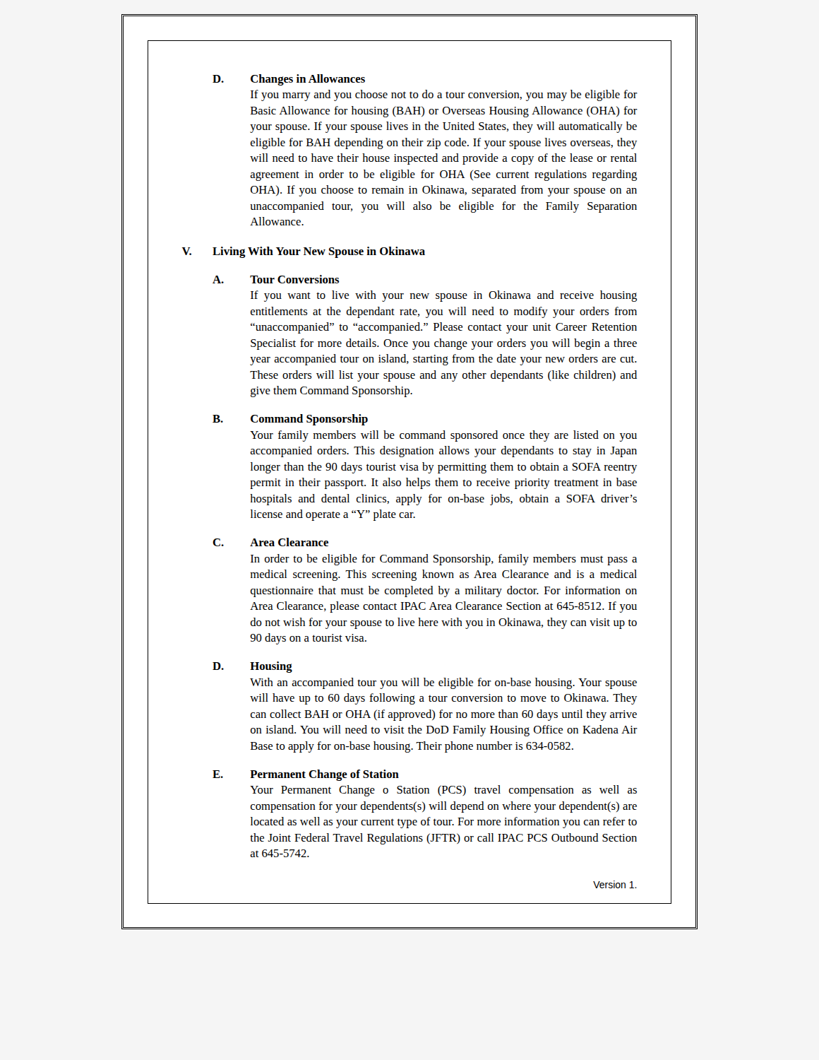D.
Changes in Allowances
If you marry and you choose not to do a tour conversion, you may be eligible for Basic Allowance for housing (BAH) or Overseas Housing Allowance (OHA) for your spouse. If your spouse lives in the United States, they will automatically be eligible for BAH depending on their zip code. If your spouse lives overseas, they will need to have their house inspected and provide a copy of the lease or rental agreement in order to be eligible for OHA (See current regulations regarding OHA). If you choose to remain in Okinawa, separated from your spouse on an unaccompanied tour, you will also be eligible for the Family Separation Allowance.
V.
Living With Your New Spouse in Okinawa
A.
Tour Conversions
If you want to live with your new spouse in Okinawa and receive housing entitlements at the dependant rate, you will need to modify your orders from “unaccompanied” to “accompanied.” Please contact your unit Career Retention Specialist for more details. Once you change your orders you will begin a three year accompanied tour on island, starting from the date your new orders are cut. These orders will list your spouse and any other dependants (like children) and give them Command Sponsorship.
B.
Command Sponsorship
Your family members will be command sponsored once they are listed on you accompanied orders. This designation allows your dependants to stay in Japan longer than the 90 days tourist visa by permitting them to obtain a SOFA reentry permit in their passport. It also helps them to receive priority treatment in base hospitals and dental clinics, apply for on-base jobs, obtain a SOFA driver’s license and operate a “Y” plate car.
C.
Area Clearance
In order to be eligible for Command Sponsorship, family members must pass a medical screening. This screening known as Area Clearance and is a medical questionnaire that must be completed by a military doctor. For information on Area Clearance, please contact IPAC Area Clearance Section at 645-8512. If you do not wish for your spouse to live here with you in Okinawa, they can visit up to 90 days on a tourist visa.
D.
Housing
With an accompanied tour you will be eligible for on-base housing. Your spouse will have up to 60 days following a tour conversion to move to Okinawa. They can collect BAH or OHA (if approved) for no more than 60 days until they arrive on island. You will need to visit the DoD Family Housing Office on Kadena Air Base to apply for on-base housing. Their phone number is 634-0582.
E.
Permanent Change of Station
Your Permanent Change o Station (PCS) travel compensation as well as compensation for your dependents(s) will depend on where your dependent(s) are located as well as your current type of tour. For more information you can refer to the Joint Federal Travel Regulations (JFTR) or call IPAC PCS Outbound Section at 645-5742.
Version 1.